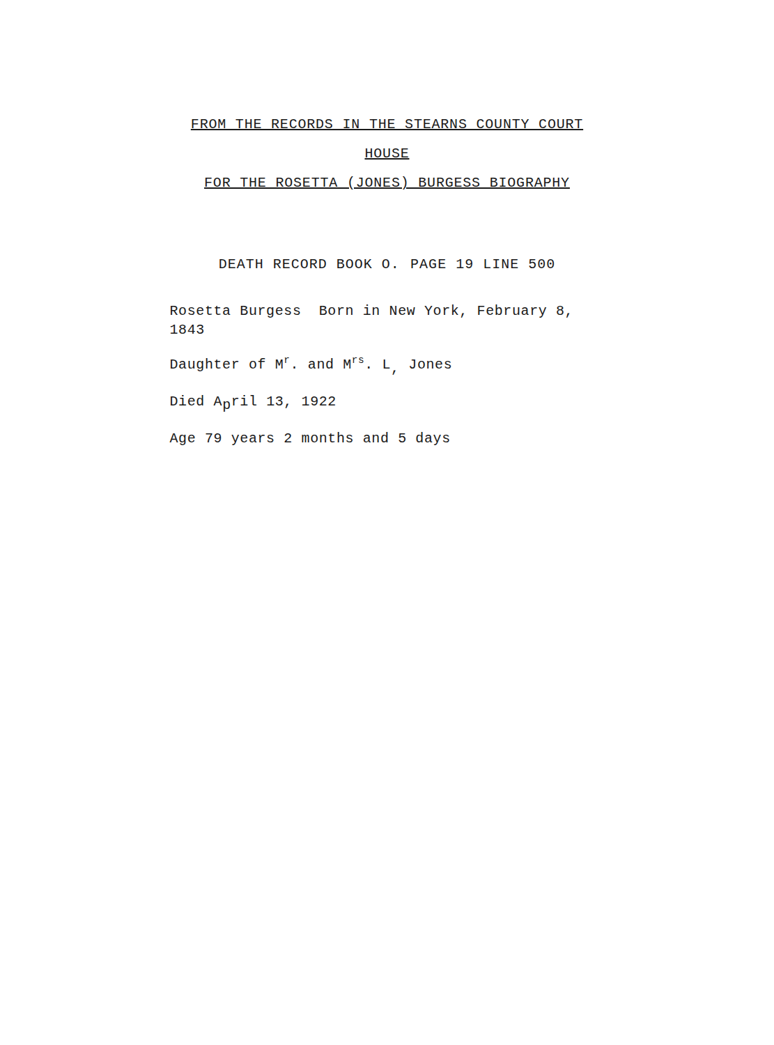FROM THE RECORDS IN THE STEARNS COUNTY COURT HOUSE FOR THE ROSETTA (JONES) BURGESS BIOGRAPHY
DEATH RECORD BOOK O.  PAGE 19 LINE 500
Rosetta Burgess Born in New York, February 8, 1843
Daughter of Mr. and Mrs. L, Jones
Died April 13, 1922
Age 79 years 2 months and 5 days